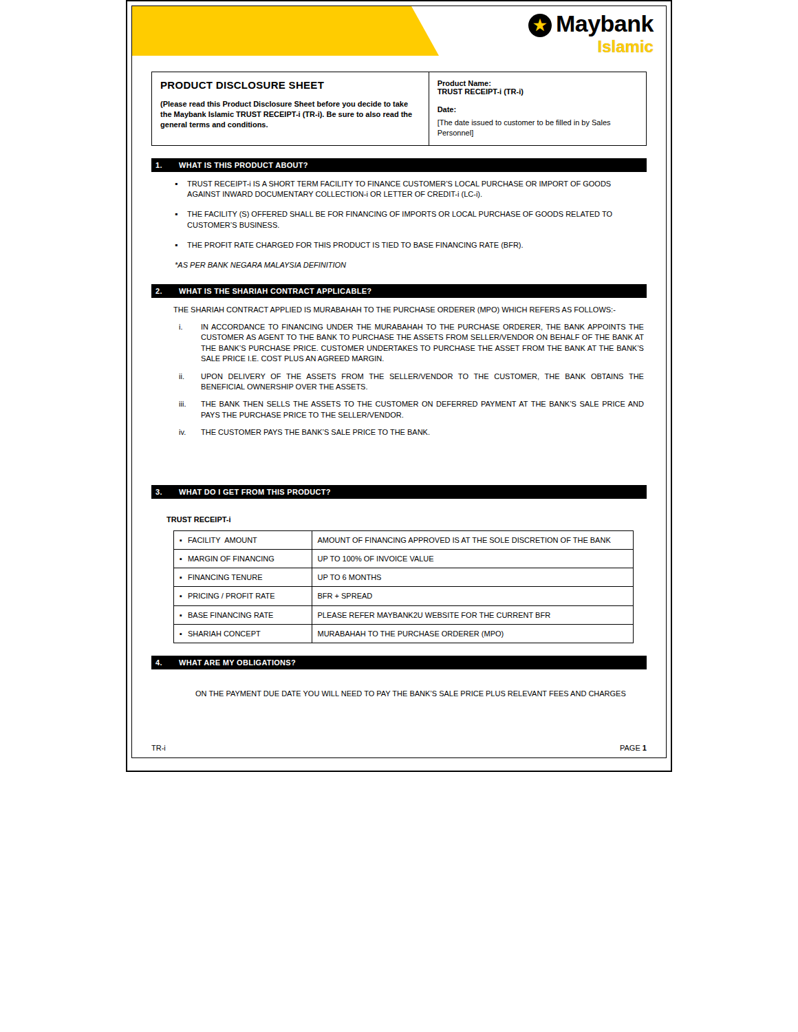★Maybank
Islamic
| PRODUCT DISCLOSURE SHEET (Please read this Product Disclosure Sheet before you decide to take the Maybank Islamic TRUST RECEIPT-i (TR-i). Be sure to also read the general terms and conditions. | Product Name: TRUST RECEIPT-i (TR-i) Date: [The date issued to customer to be filled in by Sales Personnel] |
1. WHAT IS THIS PRODUCT ABOUT?
TRUST RECEIPT-i IS A SHORT TERM FACILITY TO FINANCE CUSTOMER’S LOCAL PURCHASE OR IMPORT OF GOODS AGAINST INWARD DOCUMENTARY COLLECTION-i OR LETTER OF CREDIT-i (LC-i).
THE FACILITY (S) OFFERED SHALL BE FOR FINANCING OF IMPORTS OR LOCAL PURCHASE OF GOODS RELATED TO CUSTOMER’S BUSINESS.
THE PROFIT RATE CHARGED FOR THIS PRODUCT IS TIED TO BASE FINANCING RATE (BFR).
*AS PER BANK NEGARA MALAYSIA DEFINITION
2. WHAT IS THE SHARIAH CONTRACT APPLICABLE?
THE SHARIAH CONTRACT APPLIED IS MURABAHAH TO THE PURCHASE ORDERER (MPO) WHICH REFERS AS FOLLOWS:-
IN ACCORDANCE TO FINANCING UNDER THE MURABAHAH TO THE PURCHASE ORDERER, THE BANK APPOINTS THE CUSTOMER AS AGENT TO THE BANK TO PURCHASE THE ASSETS FROM SELLER/VENDOR ON BEHALF OF THE BANK AT THE BANK’S PURCHASE PRICE. CUSTOMER UNDERTAKES TO PURCHASE THE ASSET FROM THE BANK AT THE BANK’S SALE PRICE I.E. COST PLUS AN AGREED MARGIN.
UPON DELIVERY OF THE ASSETS FROM THE SELLER/VENDOR TO THE CUSTOMER, THE BANK OBTAINS THE BENEFICIAL OWNERSHIP OVER THE ASSETS.
THE BANK THEN SELLS THE ASSETS TO THE CUSTOMER ON DEFERRED PAYMENT AT THE BANK’S SALE PRICE AND PAYS THE PURCHASE PRICE TO THE SELLER/VENDOR.
THE CUSTOMER PAYS THE BANK’S SALE PRICE TO THE BANK.
3. WHAT DO I GET FROM THIS PRODUCT?
TRUST RECEIPT-i
| FACILITY AMOUNT | AMOUNT OF FINANCING APPROVED IS AT THE SOLE DISCRETION OF THE BANK |
| MARGIN OF FINANCING | UP TO 100% OF INVOICE VALUE |
| FINANCING TENURE | UP TO 6 MONTHS |
| PRICING / PROFIT RATE | BFR + SPREAD |
| BASE FINANCING RATE | PLEASE REFER MAYBANK2U WEBSITE FOR THE CURRENT BFR |
| SHARIAH CONCEPT | MURABAHAH TO THE PURCHASE ORDERER (MPO) |
4. WHAT ARE MY OBLIGATIONS?
ON THE PAYMENT DUE DATE YOU WILL NEED TO PAY THE BANK’S SALE PRICE PLUS RELEVANT FEES AND CHARGES
TR-i PAGE 1